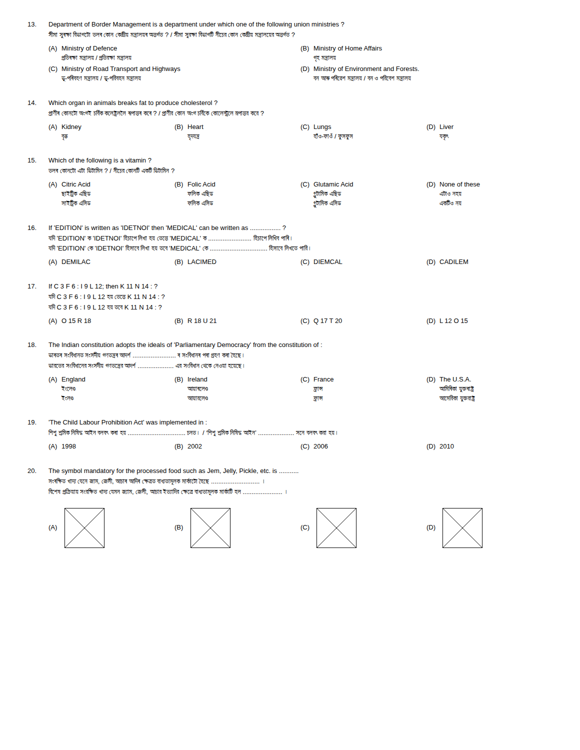13.
Department of Border Management is a department under which one of the following union ministries ?
সীমা সুৰক্ষা বিভাগটো তলৰ কোন কেন্দ্ৰীয় মন্ত্ৰালয়ৰ অন্তৰ্গত ? / সীমা সুরক্ষা বিভাগটি নীচের কোন কেন্দ্রীয় মন্ত্রালয়ের অন্তর্গত ?
(A) Ministry of Defenceপ্ৰতিৰক্ষা মন্ত্ৰালয় / প্রতিরক্ষা মন্ত্রালয়
(B) Ministry of Home Affairsগৃহ মন্ত্ৰালয়
(C) Ministry of Road Transport and Highwaysভূ-পৰিবহণ মন্ত্ৰালয় / ভূ-পরিবহন মন্ত্রালয়
(D) Ministry of Environment and Forests.বন আৰু পৰিৱেশ মন্ত্ৰালয় / বন ও পরিবেশ মন্ত্রালয়
14.
Which organ in animals breaks fat to produce cholesterol ?
প্ৰাণীৰ কোনটো অংগই চৰ্বিক কলেষ্ট্ৰললৈ ৰূপান্তৰ কৰে ? / প্রাণীর কোন অংগ চর্বিকে কোলেস্ট্রলে রূপান্তর করে ?
(A) Kidneyবৃক্ক
(B) Heartহৃদযন্ত্ৰ
(C) Lungsহাঁও-ফাওঁ / ফুসফুস
(D) Liverযকৃৎ
15.
Which of the following is a vitamin ?
তলৰ কোনটো এটা ভিটামিন ? / নীচের কোনটি একটি ভিটামিন ?
(A) Citric Acidছাইট্ৰিক এছিড সাইট্রিক এসিড
(B) Folic Acidফলিক এছিড ফলিক এসিড
(C) Glutamic Acidগ্লুটামিক এছিড গ্লুটামিক এসিড
(D) None of theseএটাও নহয়একটিও নয়
16.
If 'EDITION' is written as 'IDETNOI' then 'MEDICAL' can be written as ................. ?
যদি 'EDITION' ক 'IDETNOI' হিচাপে লিখা হয় তেন্তে 'MEDICAL' ক ........................ হিচাপে লিখিব পাৰি।
যদি 'EDITION' কে 'IDETNOI' হিসাবে লিখা হয় তবে 'MEDICAL' কে ................................ হিসাবে লিখতে পারি।
(A) DEMILAC
(B) LACIMED
(C) DIEMCAL
(D) CADILEM
17.
If C 3 F 6 : I 9 L 12; then K 11 N 14 : ?
যদি C 3 F 6 : I 9 L 12 হয় তেন্তে K 11 N 14 : ?
যদি C 3 F 6 : I 9 L 12 হয় তবে K 11 N 14 : ?
(A) O 15 R 18
(B) R 18 U 21
(C) Q 17 T 20
(D) L 12 O 15
18.
The Indian constitution adopts the ideals of 'Parliamentary Democracy' from the constitution of :
ভাৰতৰ সংবিধানত সংসদীয় গণতন্ত্ৰৰ আদৰ্শ ........................ ৰ সংবিধানৰ পৰা গ্ৰহণ কৰা হৈছে।
ভারতের সংবিধানের সংসদীয় গণতন্ত্রের আদর্শ .................... এর সংবিধান থেকে নেওয়া হয়েছে।
(A) Englandইংলেণ্ড ইংলণ্ড
(B) Irelandআয়াৰলেণ্ড আয়ারলেণ্ড
(C) Franceফ্ৰান্স ফ্রান্স
(D) The U.S.A.আমিৰিকা যুক্তৰাষ্ট্ৰ আমেরিকা যুক্তরাষ্ট্র
19.
'The Child Labour Prohibition Act' was implemented in :
শিশু শ্ৰমিক নিষিদ্ধ আইন বলবৎ কৰা হয় ................................ চনত। / ‘শিশু শ্রমিক নিষিদ্ধ আইন’ .................... সনে বলবৎ করা হয়।
(A) 1998
(B) 2002
(C) 2006
(D) 2010
20.
The symbol mandatory for the processed food such as Jem, Jelly, Pickle, etc. is ...........
সংৰক্ষিত খাদ্য যেনে জাম, জেলী, আচাৰ আদিৰ ক্ষেত্ৰত বাধ্যতামূলক মাৰ্কাটো হৈছে ........................... ।
বিশেষ প্রক্রিয়ায় সংরক্ষিত খাদ্য যেমন জ্যাম, জেলী, আচার ইত্যাদির ক্ষেত্রে বাধ্যতামূলক মার্কাটি হল ...................... ।
(A)
(B)
(C)
(D)